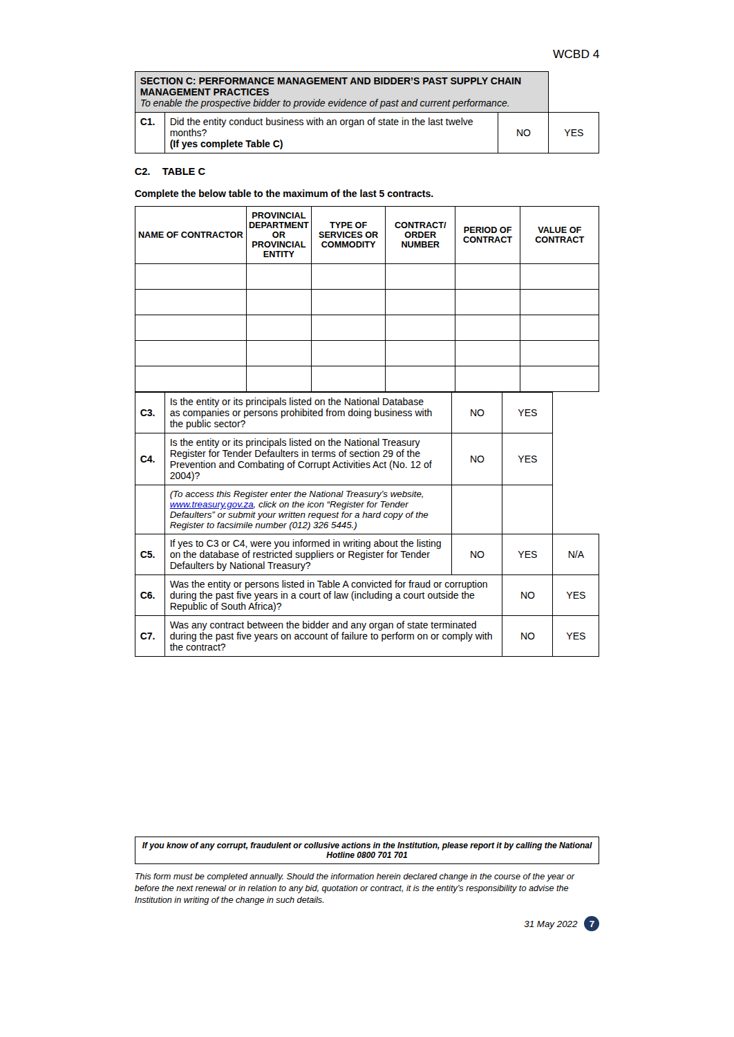WCBD 4
| SECTION C: PERFORMANCE MANAGEMENT AND BIDDER’S PAST SUPPLY CHAIN MANAGEMENT PRACTICES To enable the prospective bidder to provide evidence of past and current performance. |
| C1. | Did the entity conduct business with an organ of state in the last twelve months? (If yes complete Table C) | NO | YES |
C2. TABLE C
Complete the below table to the maximum of the last 5 contracts.
| NAME OF CONTRACTOR | PROVINCIAL DEPARTMENT OR PROVINCIAL ENTITY | TYPE OF SERVICES OR COMMODITY | CONTRACT/ ORDER NUMBER | PERIOD OF CONTRACT | VALUE OF CONTRACT |
| --- | --- | --- | --- | --- | --- |
| C3. | Is the entity or its principals listed on the National Database as companies or persons prohibited from doing business with the public sector? | NO | YES |
| C4. | Is the entity or its principals listed on the National Treasury Register for Tender Defaulters in terms of section 29 of the Prevention and Combating of Corrupt Activities Act (No. 12 of 2004)? | NO | YES |
| | (To access this Register enter the National Treasury’s website, www.treasury.gov.za , click on the icon “Register for Tender Defaulters” or submit your written request for a hard copy of the Register to facsimile number (012) 326 5445.) | | |
| C5. | If yes to C3 or C4, were you informed in writing about the listing on the database of restricted suppliers or Register for Tender Defaulters by National Treasury? | NO | YES | N/A |
| C6. | Was the entity or persons listed in Table A convicted for fraud or corruption during the past five years in a court of law (including a court outside the Republic of South Africa)? | NO | YES |
| C7. | Was any contract between the bidder and any organ of state terminated during the past five years on account of failure to perform on or comply with the contract? | NO | YES |
If you know of any corrupt, fraudulent or collusive actions in the Institution, please report it by calling the National Hotline 0800 701 701
This form must be completed annually. Should the information herein declared change in the course of the year or before the next renewal or in relation to any bid, quotation or contract, it is the entity’s responsibility to advise the Institution in writing of the change in such details.
31 May 2022 7